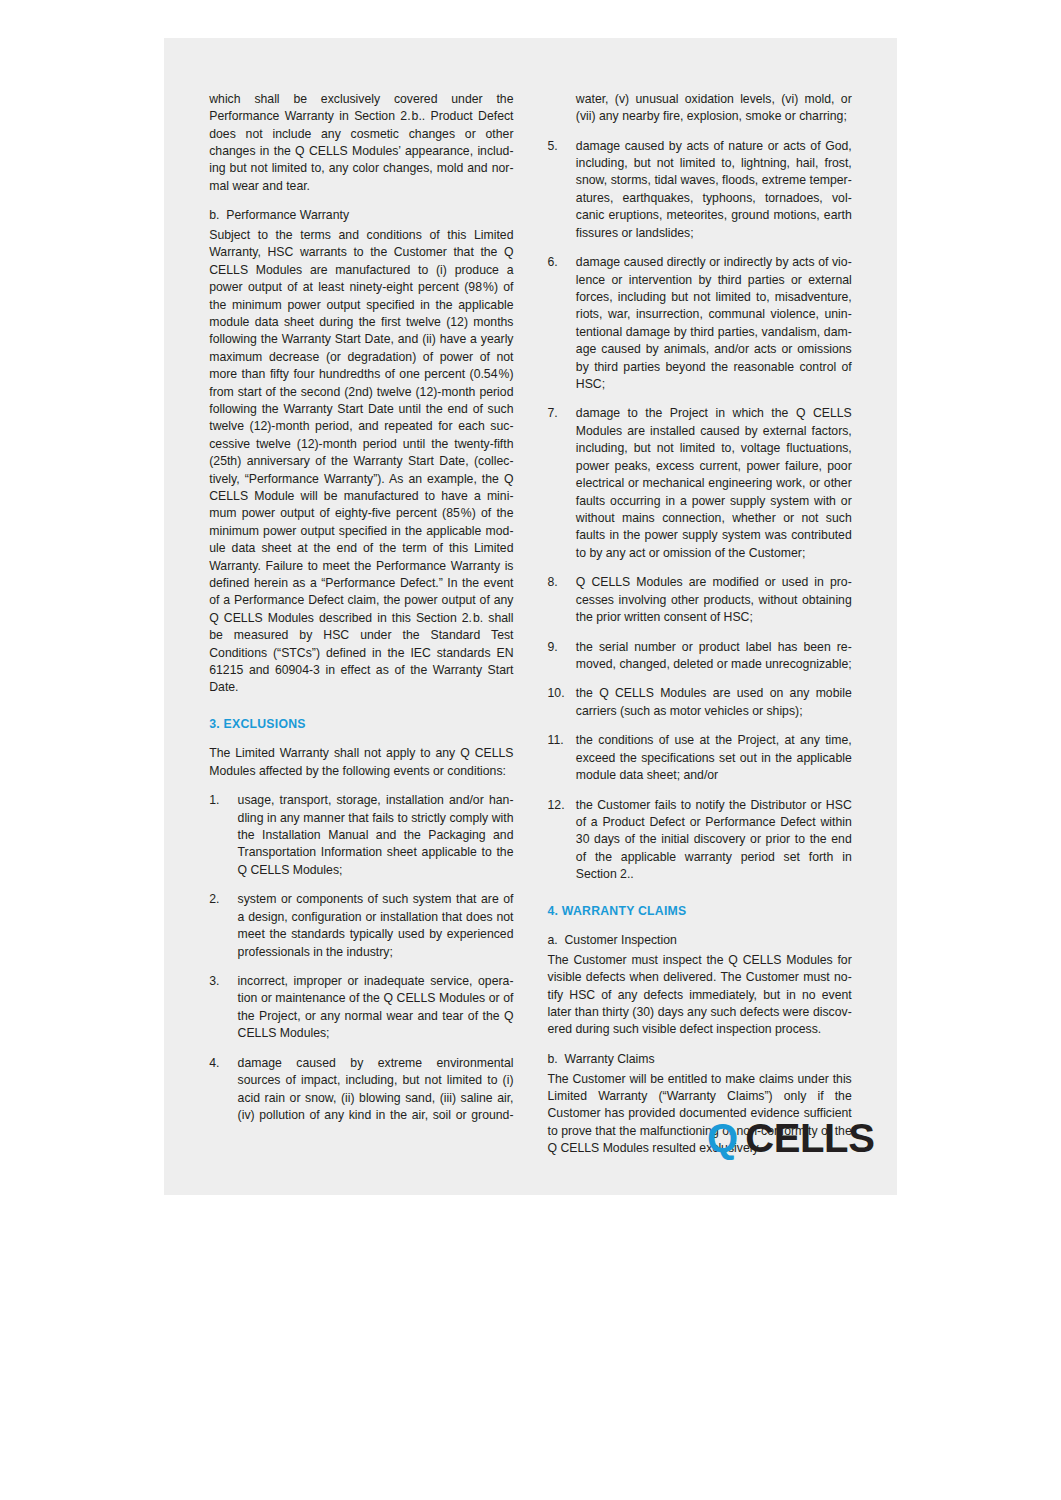which shall be exclusively covered under the Performance Warranty in Section 2. b.. Product Defect does not include any cosmetic changes or other changes in the Q CELLS Modules’ appearance, including but not limited to, any color changes, mold and normal wear and tear.
b. Performance Warranty
Subject to the terms and conditions of this Limited Warranty, HSC warrants to the Customer that the Q CELLS Modules are manufactured to (i) produce a power output of at least ninety-eight percent (98 %) of the minimum power output specified in the applicable module data sheet during the first twelve (12) months following the Warranty Start Date, and (ii) have a yearly maximum decrease (or degradation) of power of not more than fifty four hundredths of one percent (0.54 %) from start of the second (2nd) twelve (12)-month period following the Warranty Start Date until the end of such twelve (12)-month period, and repeated for each successive twelve (12)-month period until the twenty-fifth (25th) anniversary of the Warranty Start Date, (collectively, “Performance Warranty”). As an example, the Q CELLS Module will be manufactured to have a minimum power output of eighty-five percent (85 %) of the minimum power output specified in the applicable module data sheet at the end of the term of this Limited Warranty. Failure to meet the Performance Warranty is defined herein as a “Performance Defect.” In the event of a Performance Defect claim, the power output of any Q CELLS Modules described in this Section 2. b. shall be measured by HSC under the Standard Test Conditions (“STCs”) defined in the IEC standards EN 61215 and 60904-3 in effect as of the Warranty Start Date.
3. Exclusions
The Limited Warranty shall not apply to any Q CELLS Modules affected by the following events or conditions:
usage, transport, storage, installation and/or handling in any manner that fails to strictly comply with the Installation Manual and the Packaging and Transportation Information sheet applicable to the Q CELLS Modules;
system or components of such system that are of a design, configuration or installation that does not meet the standards typically used by experienced professionals in the industry;
incorrect, improper or inadequate service, operation or maintenance of the Q CELLS Modules or of the Project, or any normal wear and tear of the Q CELLS Modules;
damage caused by extreme environmental sources of impact, including, but not limited to (i) acid rain or snow, (ii) blowing sand, (iii) saline air, (iv) pollution of any kind in the air, soil or groundwater, (v) unusual oxidation levels, (vi) mold, or (vii) any nearby fire, explosion, smoke or charring;
damage caused by acts of nature or acts of God, including, but not limited to, lightning, hail, frost, snow, storms, tidal waves, floods, extreme temperatures, earthquakes, typhoons, tornadoes, volcanic eruptions, meteorites, ground motions, earth fissures or landslides;
damage caused directly or indirectly by acts of violence or intervention by third parties or external forces, including but not limited to, misadventure, riots, war, insurrection, communal violence, unintentional damage by third parties, vandalism, damage caused by animals, and/or acts or omissions by third parties beyond the reasonable control of HSC;
damage to the Project in which the Q CELLS Modules are installed caused by external factors, including, but not limited to, voltage fluctuations, power peaks, excess current, power failure, poor electrical or mechanical engineering work, or other faults occurring in a power supply system with or without mains connection, whether or not such faults in the power supply system was contributed to by any act or omission of the Customer;
Q CELLS Modules are modified or used in processes involving other products, without obtaining the prior written consent of HSC;
the serial number or product label has been removed, changed, deleted or made unrecognizable;
the Q CELLS Modules are used on any mobile carriers (such as motor vehicles or ships);
the conditions of use at the Project, at any time, exceed the specifications set out in the applicable module data sheet; and/or
the Customer fails to notify the Distributor or HSC of a Product Defect or Performance Defect within 30 days of the initial discovery or prior to the end of the applicable warranty period set forth in Section 2..
4. Warranty Claims
a. Customer Inspection
The Customer must inspect the Q CELLS Modules for visible defects when delivered. The Customer must notify HSC of any defects immediately, but in no event later than thirty (30) days any such defects were discovered during such visible defect inspection process.
b. Warranty Claims
The Customer will be entitled to make claims under this Limited Warranty (“Warranty Claims”) only if the Customer has provided documented evidence sufficient to prove that the malfunctioning or non-conformity of the Q CELLS Modules resulted exclusively
QCELLS